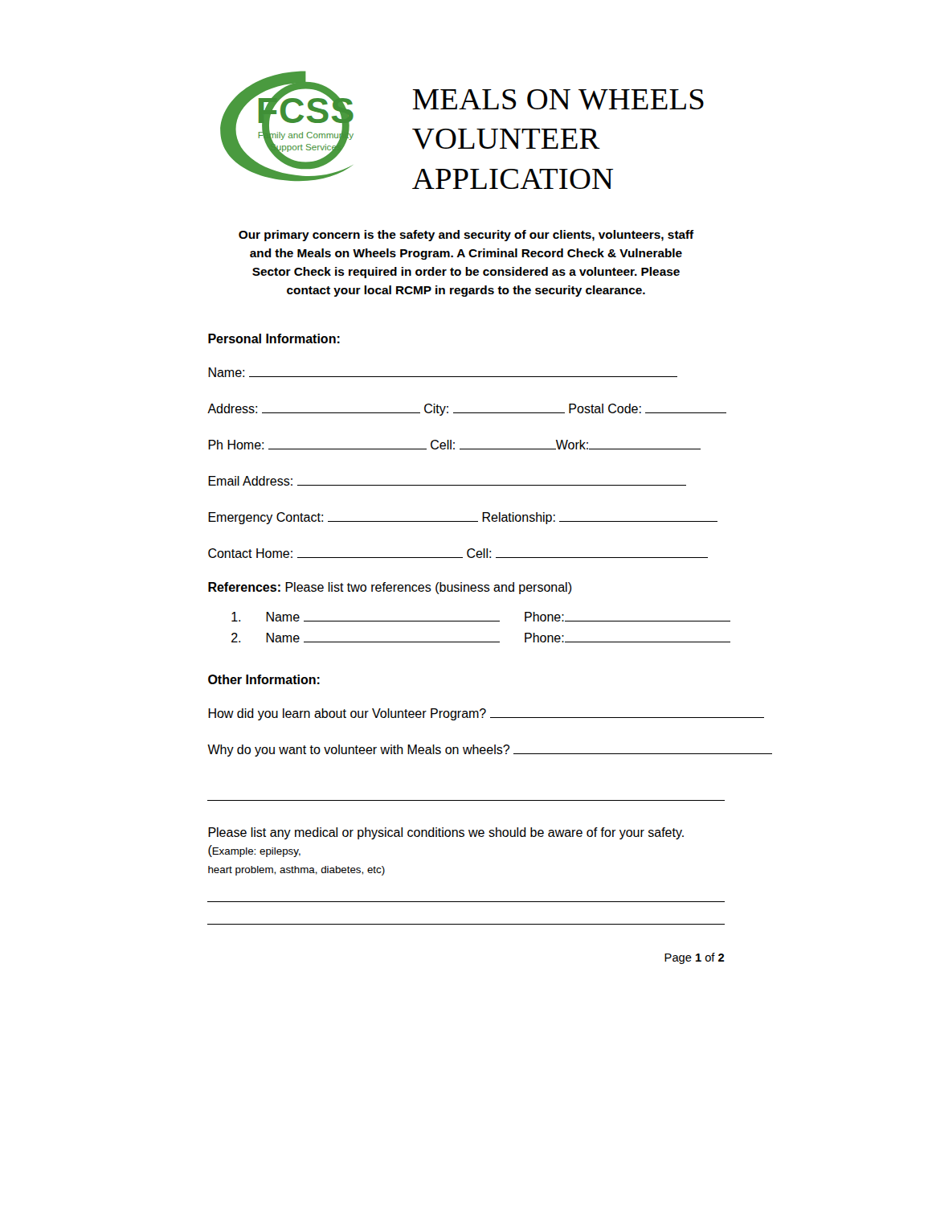FCSS Family and Community Support Services
MEALS ON WHEELS
VOLUNTEER
APPLICATION
Our primary concern is the safety and security of our clients, volunteers, staff and the Meals on Wheels Program. A Criminal Record Check & Vulnerable Sector Check is required in order to be considered as a volunteer. Please contact your local RCMP in regards to the security clearance.
Personal Information:
Name:
Address: City: Postal Code:
Ph Home: Cell: Work:
Email Address:
Emergency Contact: Relationship:
Contact Home: Cell:
References: Please list two references (business and personal)
Name Phone:
Name Phone:
Other Information:
How did you learn about our Volunteer Program?
Why do you want to volunteer with Meals on wheels?
Please list any medical or physical conditions we should be aware of for your safety. (Example: epilepsy,
heart problem, asthma, diabetes, etc)
Page 1 of 2